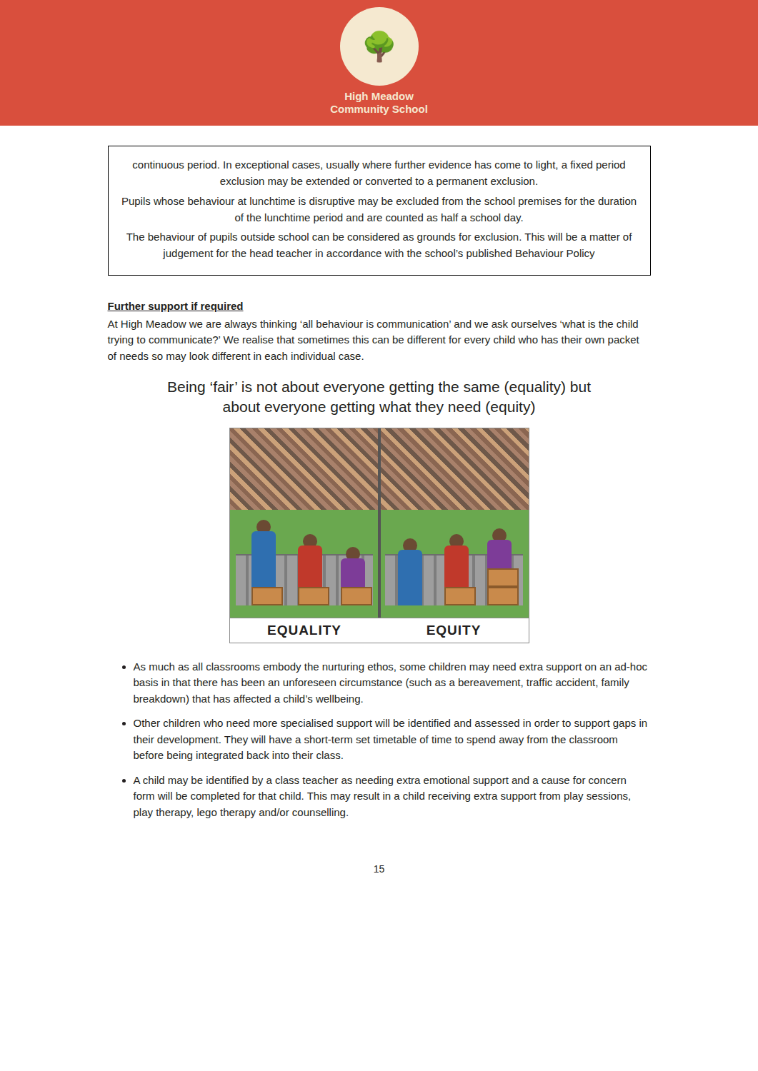🌳
High Meadow
Community School
continuous period. In exceptional cases, usually where further evidence has come to light, a fixed period exclusion may be extended or converted to a permanent exclusion.
Pupils whose behaviour at lunchtime is disruptive may be excluded from the school premises for the duration of the lunchtime period and are counted as half a school day.
The behaviour of pupils outside school can be considered as grounds for exclusion. This will be a matter of judgement for the head teacher in accordance with the school’s published Behaviour Policy
Further support if required
At High Meadow we are always thinking ‘all behaviour is communication’ and we ask ourselves ‘what is the child trying to communicate?’ We realise that sometimes this can be different for every child who has their own packet of needs so may look different in each individual case.
Being ‘fair’ is not about everyone getting the same (equality) but
about everyone getting what they need (equity)
EQUALITY EQUITY
As much as all classrooms embody the nurturing ethos, some children may need extra support on an ad-hoc basis in that there has been an unforeseen circumstance (such as a bereavement, traffic accident, family breakdown) that has affected a child’s wellbeing.
Other children who need more specialised support will be identified and assessed in order to support gaps in their development. They will have a short-term set timetable of time to spend away from the classroom before being integrated back into their class.
A child may be identified by a class teacher as needing extra emotional support and a cause for concern form will be completed for that child. This may result in a child receiving extra support from play sessions, play therapy, lego therapy and/or counselling.
15